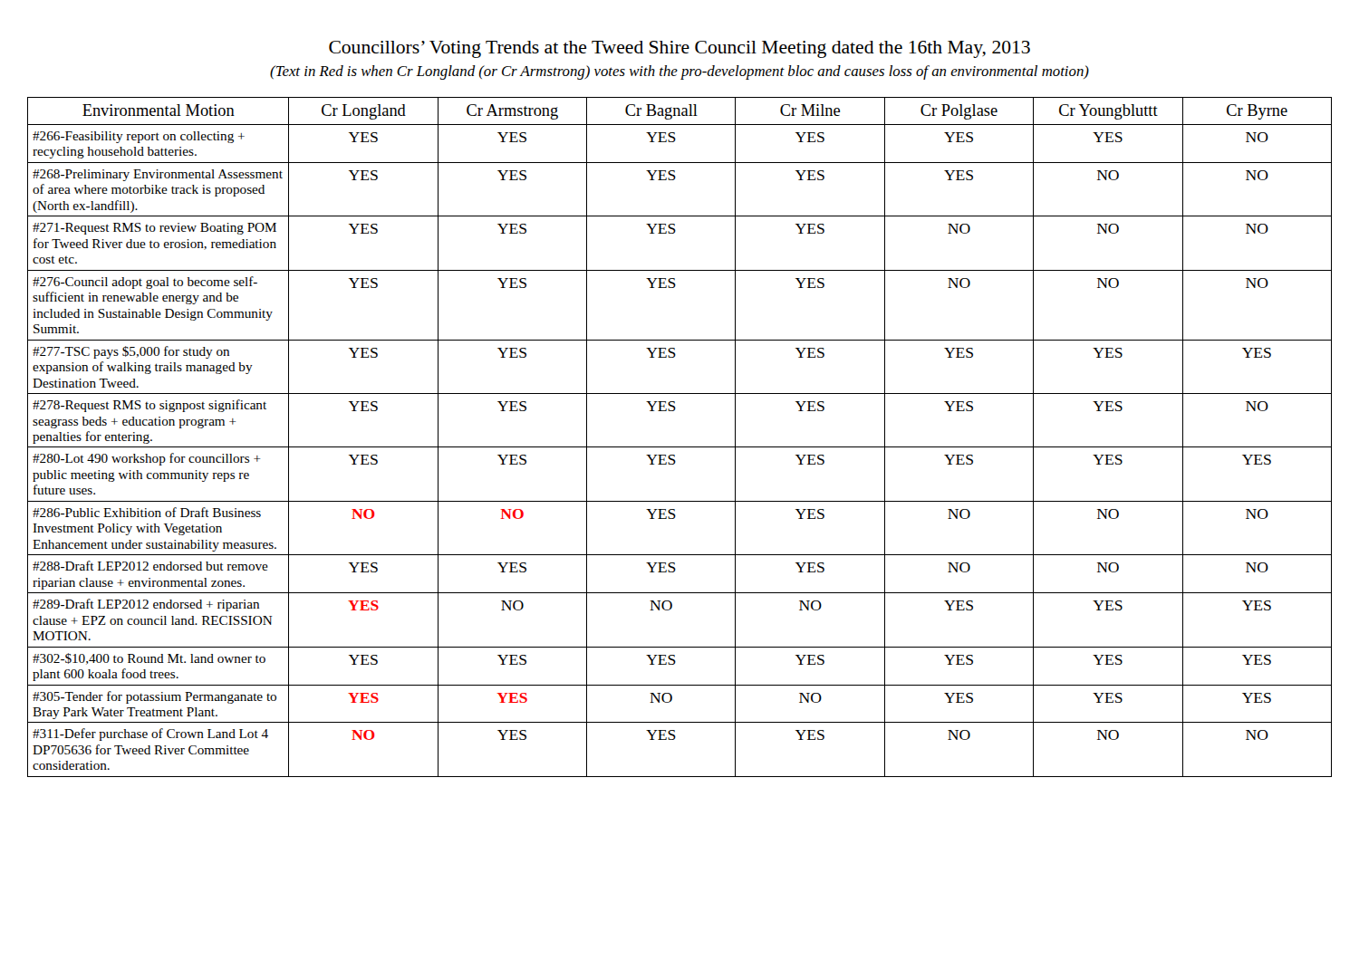Councillors’ Voting Trends at the Tweed Shire Council Meeting dated the 16th May, 2013
(Text in Red is when Cr Longland (or Cr Armstrong) votes with the pro-development bloc and causes loss of an environmental motion)
| Environmental Motion | Cr Longland | Cr Armstrong | Cr Bagnall | Cr Milne | Cr Polglase | Cr Youngbluttt | Cr Byrne |
| --- | --- | --- | --- | --- | --- | --- | --- |
| #266-Feasibility report on collecting + recycling household batteries. | YES | YES | YES | YES | YES | YES | NO |
| #268-Preliminary Environmental Assessment of area where motorbike track is proposed (North ex-landfill). | YES | YES | YES | YES | YES | NO | NO |
| #271-Request RMS to review Boating POM for Tweed River due to erosion, remediation cost etc. | YES | YES | YES | YES | NO | NO | NO |
| #276-Council adopt goal to become self-sufficient in renewable energy and be included in Sustainable Design Community Summit. | YES | YES | YES | YES | NO | NO | NO |
| #277-TSC pays $5,000 for study on expansion of walking trails managed by Destination Tweed. | YES | YES | YES | YES | YES | YES | YES |
| #278-Request RMS to signpost significant seagrass beds + education program + penalties for entering. | YES | YES | YES | YES | YES | YES | NO |
| #280-Lot 490 workshop for councillors + public meeting with community reps re future uses. | YES | YES | YES | YES | YES | YES | YES |
| #286-Public Exhibition of Draft Business Investment Policy with Vegetation Enhancement under sustainability measures. | NO | NO | YES | YES | NO | NO | NO |
| #288-Draft LEP2012 endorsed but remove riparian clause + environmental zones. | YES | YES | YES | YES | NO | NO | NO |
| #289-Draft LEP2012 endorsed + riparian clause + EPZ on council land. RECISSION MOTION. | YES | NO | NO | NO | YES | YES | YES |
| #302-$10,400 to Round Mt. land owner to plant 600 koala food trees. | YES | YES | YES | YES | YES | YES | YES |
| #305-Tender for potassium Permanganate to Bray Park Water Treatment Plant. | YES | YES | NO | NO | YES | YES | YES |
| #311-Defer purchase of Crown Land Lot 4 DP705636 for Tweed River Committee consideration. | NO | YES | YES | YES | NO | NO | NO |